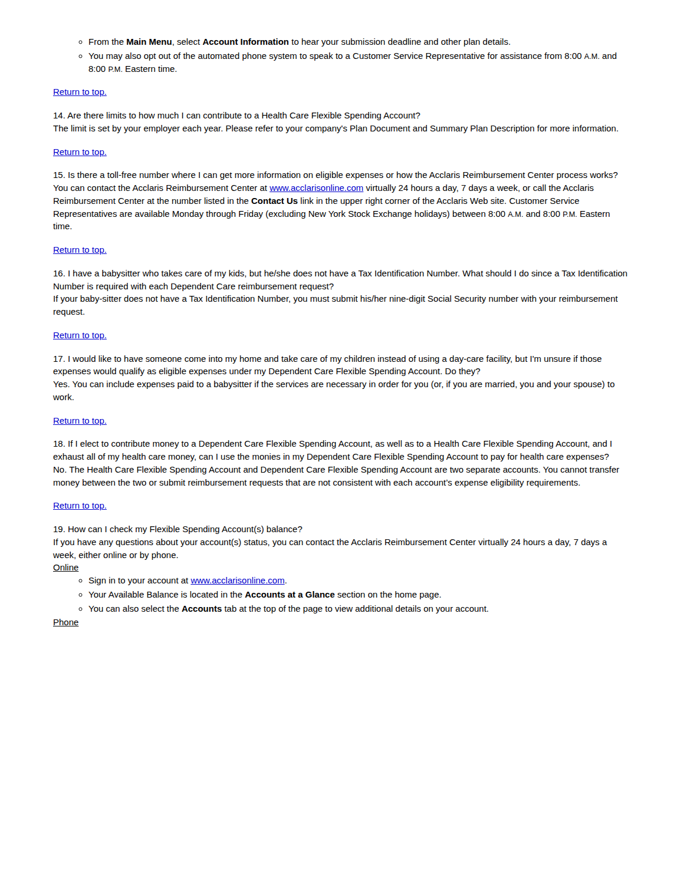From the Main Menu, select Account Information to hear your submission deadline and other plan details.
You may also opt out of the automated phone system to speak to a Customer Service Representative for assistance from 8:00 A.M. and 8:00 P.M. Eastern time.
Return to top.
14. Are there limits to how much I can contribute to a Health Care Flexible Spending Account?
The limit is set by your employer each year. Please refer to your company's Plan Document and Summary Plan Description for more information.
Return to top.
15. Is there a toll-free number where I can get more information on eligible expenses or how the Acclaris Reimbursement Center process works?
You can contact the Acclaris Reimbursement Center at www.acclarisonline.com virtually 24 hours a day, 7 days a week, or call the Acclaris Reimbursement Center at the number listed in the Contact Us link in the upper right corner of the Acclaris Web site. Customer Service Representatives are available Monday through Friday (excluding New York Stock Exchange holidays) between 8:00 A.M. and 8:00 P.M. Eastern time.
Return to top.
16. I have a babysitter who takes care of my kids, but he/she does not have a Tax Identification Number. What should I do since a Tax Identification Number is required with each Dependent Care reimbursement request?
If your baby-sitter does not have a Tax Identification Number, you must submit his/her nine-digit Social Security number with your reimbursement request.
Return to top.
17. I would like to have someone come into my home and take care of my children instead of using a day-care facility, but I'm unsure if those expenses would qualify as eligible expenses under my Dependent Care Flexible Spending Account. Do they?
Yes. You can include expenses paid to a babysitter if the services are necessary in order for you (or, if you are married, you and your spouse) to work.
Return to top.
18. If I elect to contribute money to a Dependent Care Flexible Spending Account, as well as to a Health Care Flexible Spending Account, and I exhaust all of my health care money, can I use the monies in my Dependent Care Flexible Spending Account to pay for health care expenses?
No. The Health Care Flexible Spending Account and Dependent Care Flexible Spending Account are two separate accounts. You cannot transfer money between the two or submit reimbursement requests that are not consistent with each account’s expense eligibility requirements.
Return to top.
19. How can I check my Flexible Spending Account(s) balance?
If you have any questions about your account(s) status, you can contact the Acclaris Reimbursement Center virtually 24 hours a day, 7 days a week, either online or by phone.
Online
Sign in to your account at www.acclarisonline.com.
Your Available Balance is located in the Accounts at a Glance section on the home page.
You can also select the Accounts tab at the top of the page to view additional details on your account.
Phone